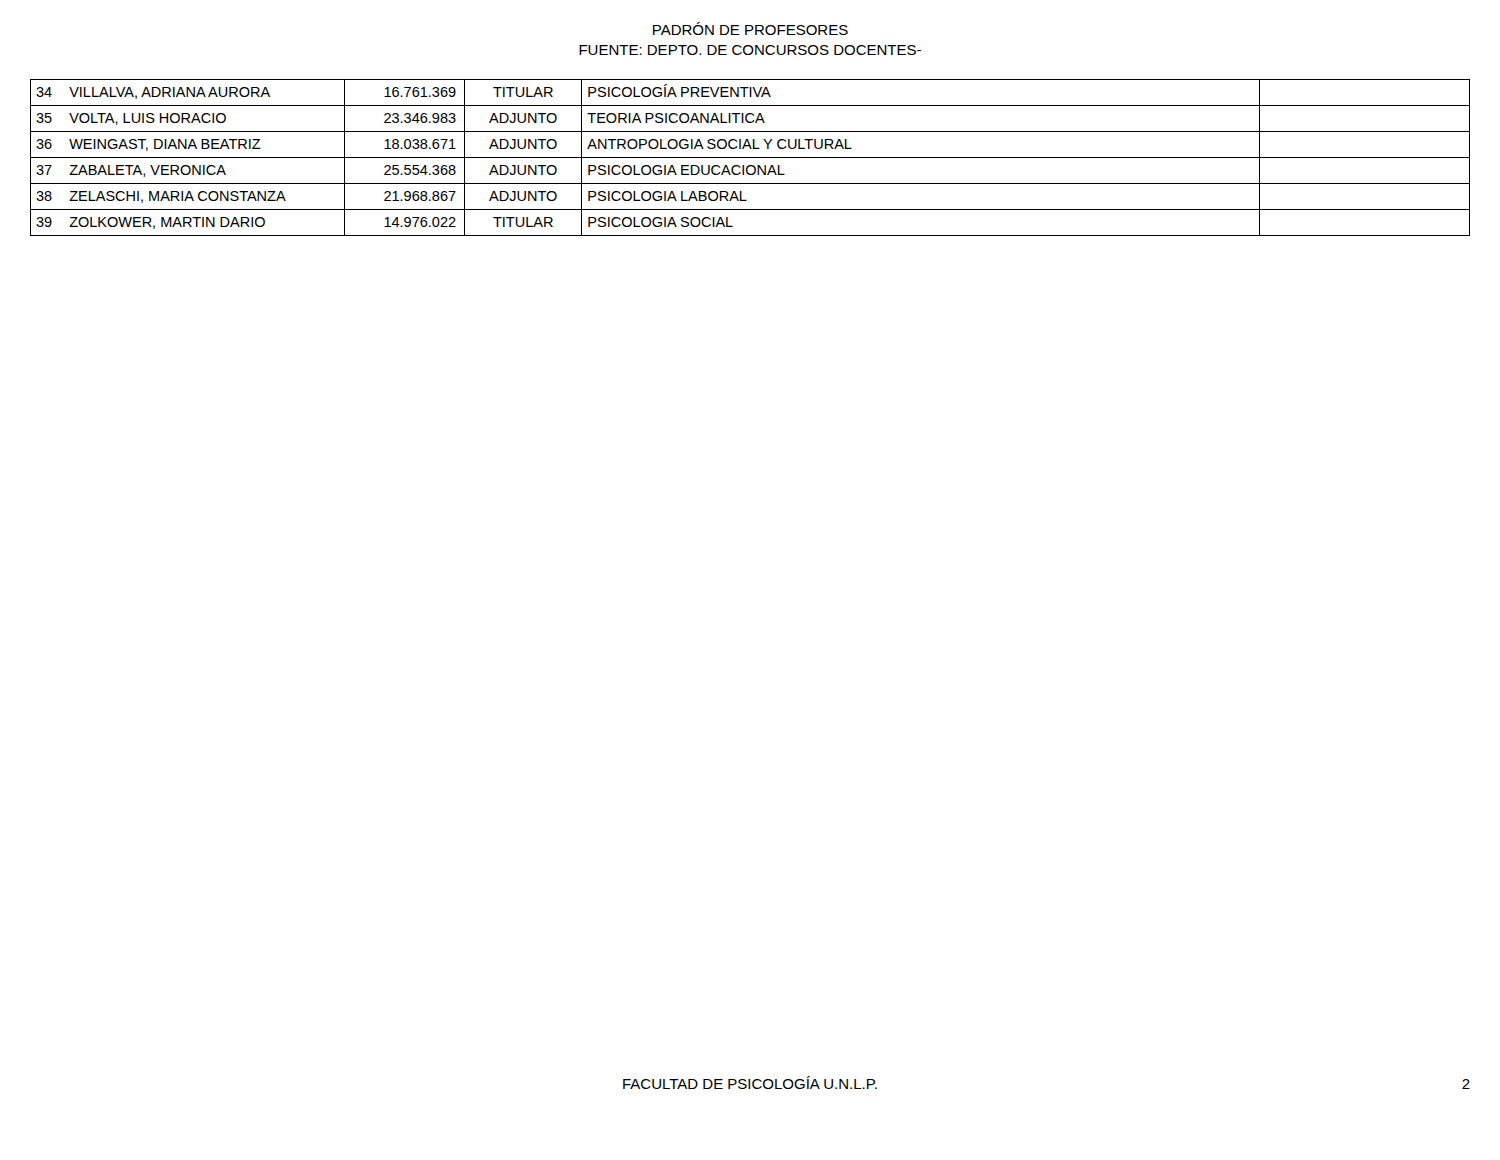PADRÓN DE PROFESORES
FUENTE: DEPTO. DE CONCURSOS DOCENTES-
| 34 | VILLALVA, ADRIANA AURORA | 16.761.369 | TITULAR | PSICOLOGÍA PREVENTIVA | |
| 35 | VOLTA, LUIS HORACIO | 23.346.983 | ADJUNTO | TEORIA PSICOANALITICA | |
| 36 | WEINGAST, DIANA BEATRIZ | 18.038.671 | ADJUNTO | ANTROPOLOGIA SOCIAL Y CULTURAL | |
| 37 | ZABALETA, VERONICA | 25.554.368 | ADJUNTO | PSICOLOGIA EDUCACIONAL | |
| 38 | ZELASCHI, MARIA CONSTANZA | 21.968.867 | ADJUNTO | PSICOLOGIA LABORAL | |
| 39 | ZOLKOWER, MARTIN DARIO | 14.976.022 | TITULAR | PSICOLOGIA SOCIAL | |
FACULTAD DE PSICOLOGÍA U.N.L.P.
2